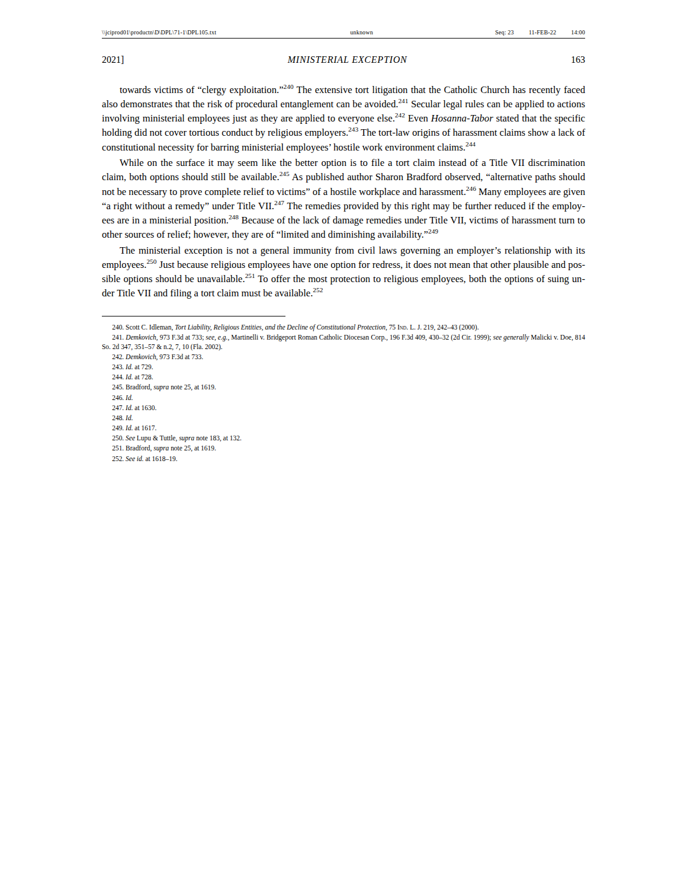\\jciprod01\productn\D\DPL\71-1\DPL105.txt unknown Seq: 23 11-FEB-22 14:00
2021] Ministerial Exception 163
towards victims of “clergy exploitation.”240 The extensive tort litigation that the Catholic Church has recently faced also demonstrates that the risk of procedural entanglement can be avoided.241 Secular legal rules can be applied to actions involving ministerial employees just as they are applied to everyone else.242 Even Hosanna-Tabor stated that the specific holding did not cover tortious conduct by religious employers.243 The tort-law origins of harassment claims show a lack of constitutional necessity for barring ministerial employees’ hostile work environment claims.244
While on the surface it may seem like the better option is to file a tort claim instead of a Title VII discrimination claim, both options should still be available.245 As published author Sharon Bradford observed, “alternative paths should not be necessary to prove complete relief to victims” of a hostile workplace and harassment.246 Many employees are given “a right without a remedy” under Title VII.247 The remedies provided by this right may be further reduced if the employees are in a ministerial position.248 Because of the lack of damage remedies under Title VII, victims of harassment turn to other sources of relief; however, they are of “limited and diminishing availability.”249
The ministerial exception is not a general immunity from civil laws governing an employer’s relationship with its employees.250 Just because religious employees have one option for redress, it does not mean that other plausible and possible options should be unavailable.251 To offer the most protection to religious employees, both the options of suing under Title VII and filing a tort claim must be available.252
240. Scott C. Idleman, Tort Liability, Religious Entities, and the Decline of Constitutional Protection, 75 Ind. L. J. 219, 242–43 (2000).
241. Demkovich, 973 F.3d at 733; see, e.g., Martinelli v. Bridgeport Roman Catholic Diocesan Corp., 196 F.3d 409, 430–32 (2d Cir. 1999); see generally Malicki v. Doe, 814 So. 2d 347, 351–57 & n.2, 7, 10 (Fla. 2002).
242. Demkovich, 973 F.3d at 733.
243. Id. at 729.
244. Id. at 728.
245. Bradford, supra note 25, at 1619.
246. Id.
247. Id. at 1630.
248. Id.
249. Id. at 1617.
250. See Lupu & Tuttle, supra note 183, at 132.
251. Bradford, supra note 25, at 1619.
252. See id. at 1618–19.